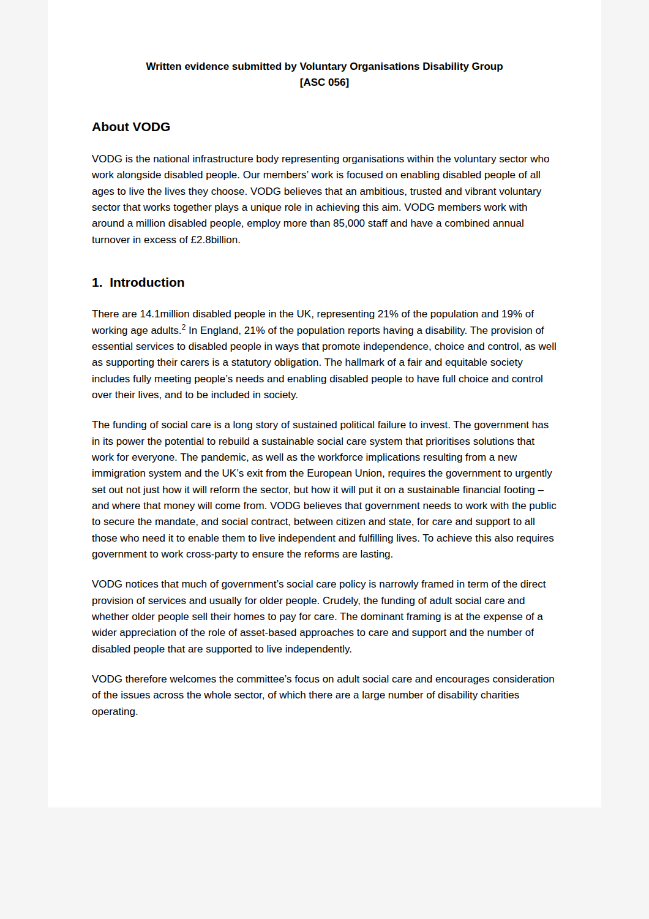Written evidence submitted by Voluntary Organisations Disability Group
[ASC 056]
About VODG
VODG is the national infrastructure body representing organisations within the voluntary sector who work alongside disabled people. Our members’ work is focused on enabling disabled people of all ages to live the lives they choose. VODG believes that an ambitious, trusted and vibrant voluntary sector that works together plays a unique role in achieving this aim. VODG members work with around a million disabled people, employ more than 85,000 staff and have a combined annual turnover in excess of £2.8billion.
1. Introduction
There are 14.1million disabled people in the UK, representing 21% of the population and 19% of working age adults.2 In England, 21% of the population reports having a disability. The provision of essential services to disabled people in ways that promote independence, choice and control, as well as supporting their carers is a statutory obligation. The hallmark of a fair and equitable society includes fully meeting people’s needs and enabling disabled people to have full choice and control over their lives, and to be included in society.
The funding of social care is a long story of sustained political failure to invest. The government has in its power the potential to rebuild a sustainable social care system that prioritises solutions that work for everyone. The pandemic, as well as the workforce implications resulting from a new immigration system and the UK’s exit from the European Union, requires the government to urgently set out not just how it will reform the sector, but how it will put it on a sustainable financial footing – and where that money will come from. VODG believes that government needs to work with the public to secure the mandate, and social contract, between citizen and state, for care and support to all those who need it to enable them to live independent and fulfilling lives. To achieve this also requires government to work cross-party to ensure the reforms are lasting.
VODG notices that much of government’s social care policy is narrowly framed in term of the direct provision of services and usually for older people. Crudely, the funding of adult social care and whether older people sell their homes to pay for care. The dominant framing is at the expense of a wider appreciation of the role of asset-based approaches to care and support and the number of disabled people that are supported to live independently.
VODG therefore welcomes the committee’s focus on adult social care and encourages consideration of the issues across the whole sector, of which there are a large number of disability charities operating.